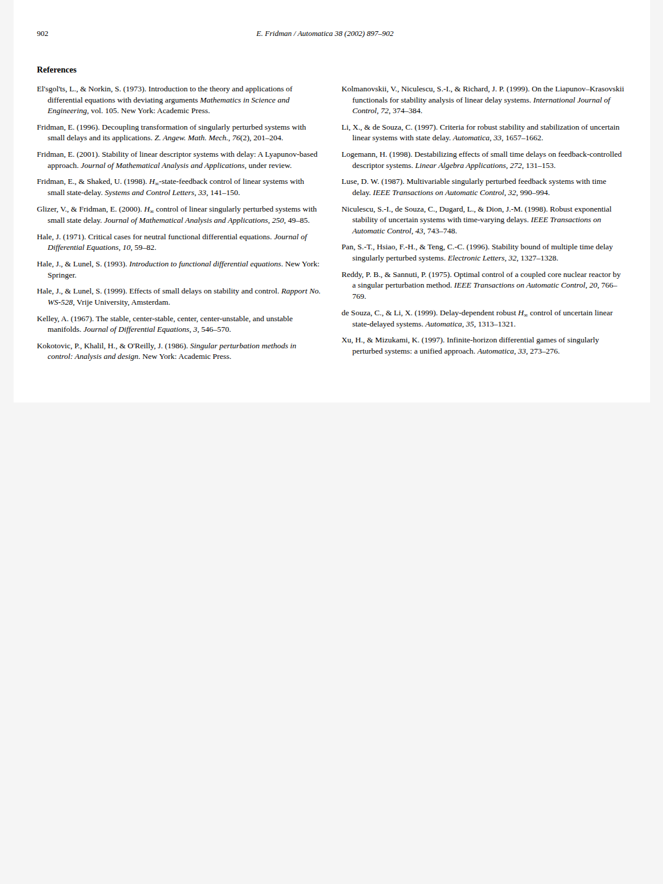902 E. Fridman / Automatica 38 (2002) 897–902
References
El'sgol'ts, L., & Norkin, S. (1973). Introduction to the theory and applications of differential equations with deviating arguments Mathematics in Science and Engineering, vol. 105. New York: Academic Press.
Fridman, E. (1996). Decoupling transformation of singularly perturbed systems with small delays and its applications. Z. Angew. Math. Mech., 76(2), 201–204.
Fridman, E. (2001). Stability of linear descriptor systems with delay: A Lyapunov-based approach. Journal of Mathematical Analysis and Applications, under review.
Fridman, E., & Shaked, U. (1998). H∞-state-feedback control of linear systems with small state-delay. Systems and Control Letters, 33, 141–150.
Glizer, V., & Fridman, E. (2000). H∞ control of linear singularly perturbed systems with small state delay. Journal of Mathematical Analysis and Applications, 250, 49–85.
Hale, J. (1971). Critical cases for neutral functional differential equations. Journal of Differential Equations, 10, 59–82.
Hale, J., & Lunel, S. (1993). Introduction to functional differential equations. New York: Springer.
Hale, J., & Lunel, S. (1999). Effects of small delays on stability and control. Rapport No. WS-528, Vrije University, Amsterdam.
Kelley, A. (1967). The stable, center-stable, center, center-unstable, and unstable manifolds. Journal of Differential Equations, 3, 546–570.
Kokotovic, P., Khalil, H., & O'Reilly, J. (1986). Singular perturbation methods in control: Analysis and design. New York: Academic Press.
Kolmanovskii, V., Niculescu, S.-I., & Richard, J. P. (1999). On the Liapunov–Krasovskii functionals for stability analysis of linear delay systems. International Journal of Control, 72, 374–384.
Li, X., & de Souza, C. (1997). Criteria for robust stability and stabilization of uncertain linear systems with state delay. Automatica, 33, 1657–1662.
Logemann, H. (1998). Destabilizing effects of small time delays on feedback-controlled descriptor systems. Linear Algebra Applications, 272, 131–153.
Luse, D. W. (1987). Multivariable singularly perturbed feedback systems with time delay. IEEE Transactions on Automatic Control, 32, 990–994.
Niculescu, S.-I., de Souza, C., Dugard, L., & Dion, J.-M. (1998). Robust exponential stability of uncertain systems with time-varying delays. IEEE Transactions on Automatic Control, 43, 743–748.
Pan, S.-T., Hsiao, F.-H., & Teng, C.-C. (1996). Stability bound of multiple time delay singularly perturbed systems. Electronic Letters, 32, 1327–1328.
Reddy, P. B., & Sannuti, P. (1975). Optimal control of a coupled core nuclear reactor by a singular perturbation method. IEEE Transactions on Automatic Control, 20, 766–769.
de Souza, C., & Li, X. (1999). Delay-dependent robust H∞ control of uncertain linear state-delayed systems. Automatica, 35, 1313–1321.
Xu, H., & Mizukami, K. (1997). Infinite-horizon differential games of singularly perturbed systems: a unified approach. Automatica, 33, 273–276.